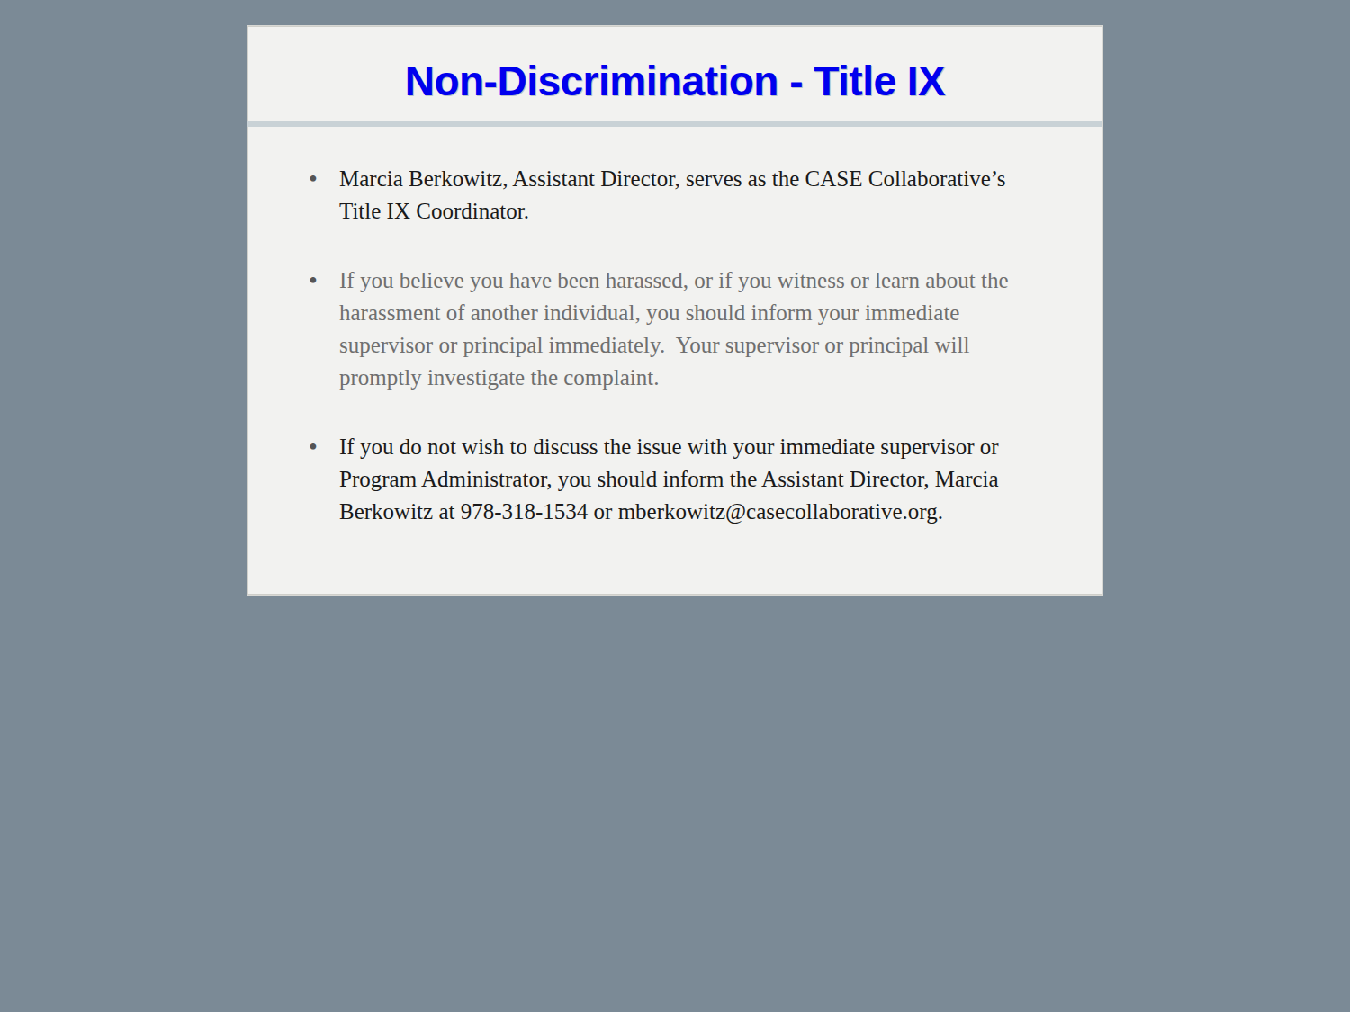Non-Discrimination - Title IX
Marcia Berkowitz, Assistant Director, serves as the CASE Collaborative’s Title IX Coordinator.
If you believe you have been harassed, or if you witness or learn about the harassment of another individual, you should inform your immediate supervisor or principal immediately. Your supervisor or principal will promptly investigate the complaint.
If you do not wish to discuss the issue with your immediate supervisor or Program Administrator, you should inform the Assistant Director, Marcia Berkowitz at 978-318-1534 or mberkowitz@casecollaborative.org.